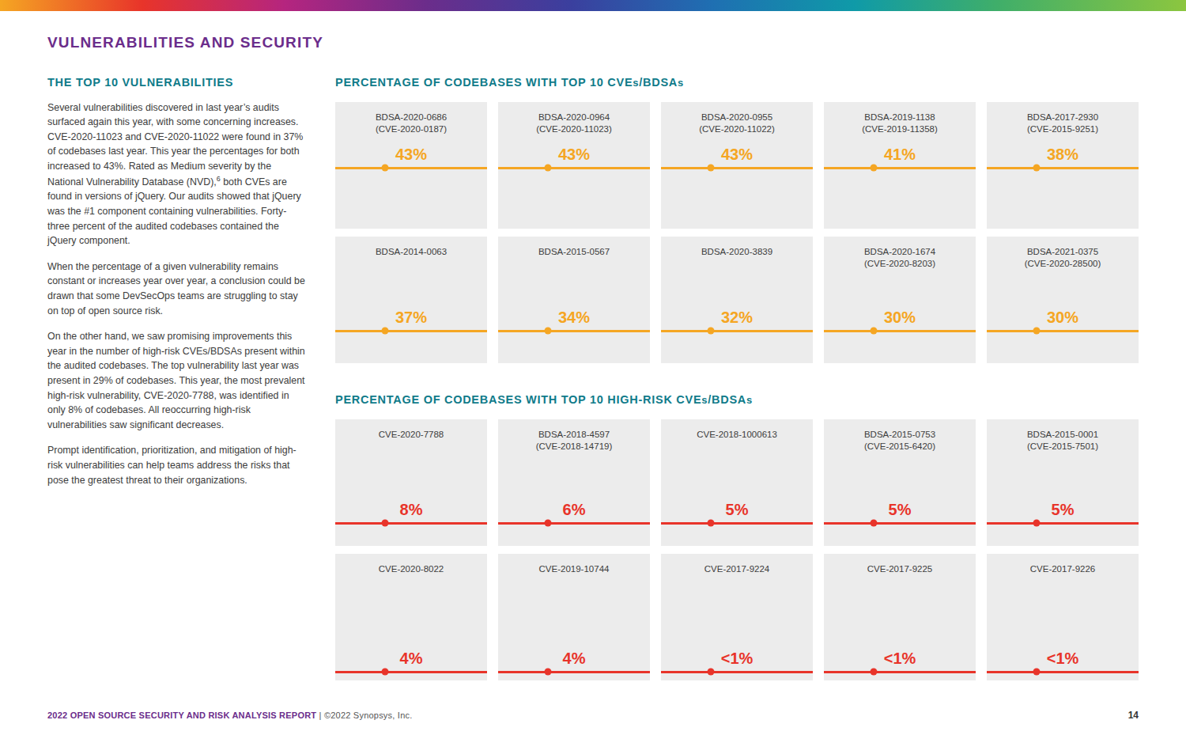Vulnerabilities and Security
The Top 10 Vulnerabilities
Several vulnerabilities discovered in last year’s audits surfaced again this year, with some concerning increases. CVE-2020-11023 and CVE-2020-11022 were found in 37% of codebases last year. This year the percentages for both increased to 43%. Rated as Medium severity by the National Vulnerability Database (NVD),6 both CVEs are found in versions of jQuery. Our audits showed that jQuery was the #1 component containing vulnerabilities. Forty-three percent of the audited codebases contained the jQuery component.
When the percentage of a given vulnerability remains constant or increases year over year, a conclusion could be drawn that some DevSecOps teams are struggling to stay on top of open source risk.
On the other hand, we saw promising improvements this year in the number of high-risk CVEs/BDSAs present within the audited codebases. The top vulnerability last year was present in 29% of codebases. This year, the most prevalent high-risk vulnerability, CVE-2020-7788, was identified in only 8% of codebases. All reoccurring high-risk vulnerabilities saw significant decreases.
Prompt identification, prioritization, and mitigation of high-risk vulnerabilities can help teams address the risks that pose the greatest threat to their organizations.
Percentage of Codebases with Top 10 CVEs/BDSAs
BDSA-2020-0686
(CVE-2020-0187)
43%
BDSA-2020-0964
(CVE-2020-11023)
43%
BDSA-2020-0955
(CVE-2020-11022)
43%
BDSA-2019-1138
(CVE-2019-11358)
41%
BDSA-2017-2930
(CVE-2015-9251)
38%
BDSA-2014-0063
37%
BDSA-2015-0567
34%
BDSA-2020-3839
32%
BDSA-2020-1674
(CVE-2020-8203)
30%
BDSA-2021-0375
(CVE-2020-28500)
30%
Percentage of Codebases with Top 10 High-Risk CVEs/BDSAs
CVE-2020-7788
8%
BDSA-2018-4597
(CVE-2018-14719)
6%
CVE-2018-1000613
5%
BDSA-2015-0753
(CVE-2015-6420)
5%
BDSA-2015-0001
(CVE-2015-7501)
5%
CVE-2020-8022
4%
CVE-2019-10744
4%
CVE-2017-9224
<1%
CVE-2017-9225
<1%
CVE-2017-9226
<1%
2022 OPEN SOURCE SECURITY AND RISK ANALYSIS REPORT | ©2022 Synopsys, Inc.
14